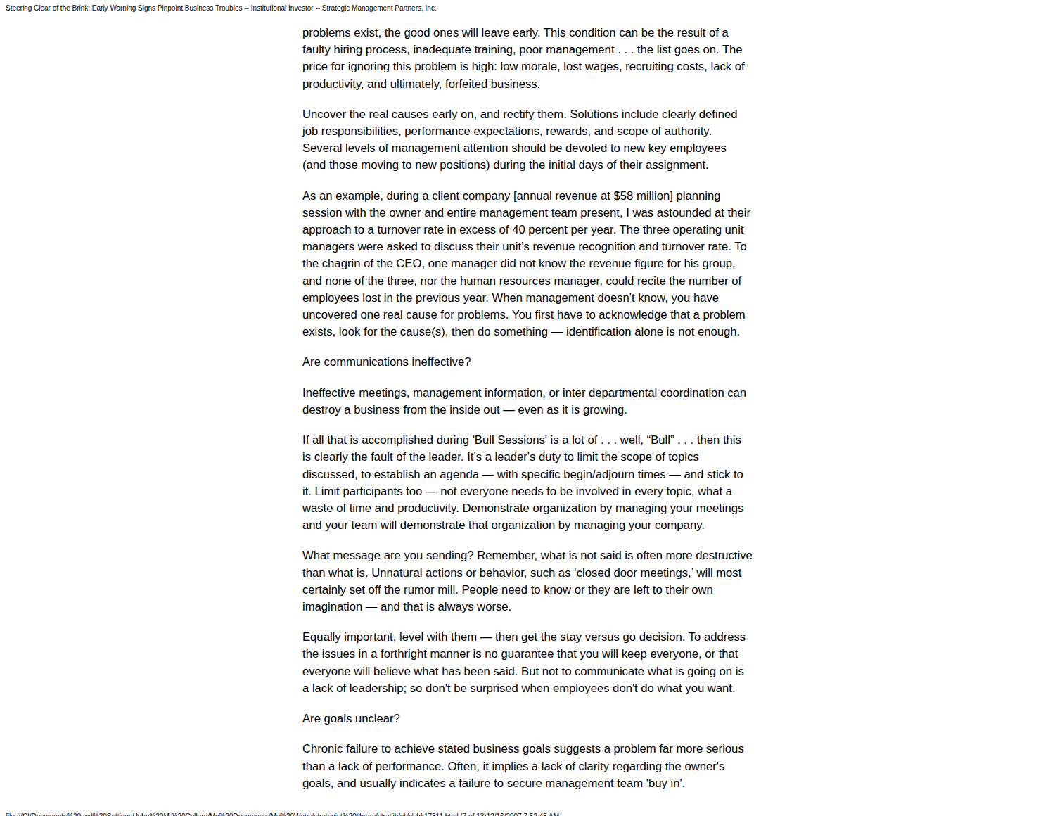Steering Clear of the Brink: Early Warning Signs Pinpoint Business Troubles -- Institutional Investor -- Strategic Management Partners, Inc.
problems exist, the good ones will leave early. This condition can be the result of a faulty hiring process, inadequate training, poor management . . . the list goes on. The price for ignoring this problem is high: low morale, lost wages, recruiting costs, lack of productivity, and ultimately, forfeited business.
Uncover the real causes early on, and rectify them. Solutions include clearly defined job responsibilities, performance expectations, rewards, and scope of authority. Several levels of management attention should be devoted to new key employees (and those moving to new positions) during the initial days of their assignment.
As an example, during a client company [annual revenue at $58 million] planning session with the owner and entire management team present, I was astounded at their approach to a turnover rate in excess of 40 percent per year. The three operating unit managers were asked to discuss their unit’s revenue recognition and turnover rate. To the chagrin of the CEO, one manager did not know the revenue figure for his group, and none of the three, nor the human resources manager, could recite the number of employees lost in the previous year. When management doesn't know, you have uncovered one real cause for problems. You first have to acknowledge that a problem exists, look for the cause(s), then do something — identification alone is not enough.
Are communications ineffective?
Ineffective meetings, management information, or inter departmental coordination can destroy a business from the inside out — even as it is growing.
If all that is accomplished during 'Bull Sessions' is a lot of . . . well, “Bull” . . . then this is clearly the fault of the leader. It's a leader's duty to limit the scope of topics discussed, to establish an agenda — with specific begin/adjourn times — and stick to it. Limit participants too — not everyone needs to be involved in every topic, what a waste of time and productivity. Demonstrate organization by managing your meetings and your team will demonstrate that organization by managing your company.
What message are you sending? Remember, what is not said is often more destructive than what is. Unnatural actions or behavior, such as ‘closed door meetings,’ will most certainly set off the rumor mill. People need to know or they are left to their own imagination — and that is always worse.
Equally important, level with them — then get the stay versus go decision. To address the issues in a forthright manner is no guarantee that you will keep everyone, or that everyone will believe what has been said. But not to communicate what is going on is a lack of leadership; so don't be surprised when employees don't do what you want.
Are goals unclear?
Chronic failure to achieve stated business goals suggests a problem far more serious than a lack of performance. Often, it implies a lack of clarity regarding the owner's goals, and usually indicates a failure to secure management team 'buy in'.
file:///C|/Documents%20and%20Settings/John%20M.%20Collard/My%20Documents/My%20Webs/strategist%20library/stratlib/ybk/ybk17311.html (7 of 13)12/16/2007 7:52:45 AM